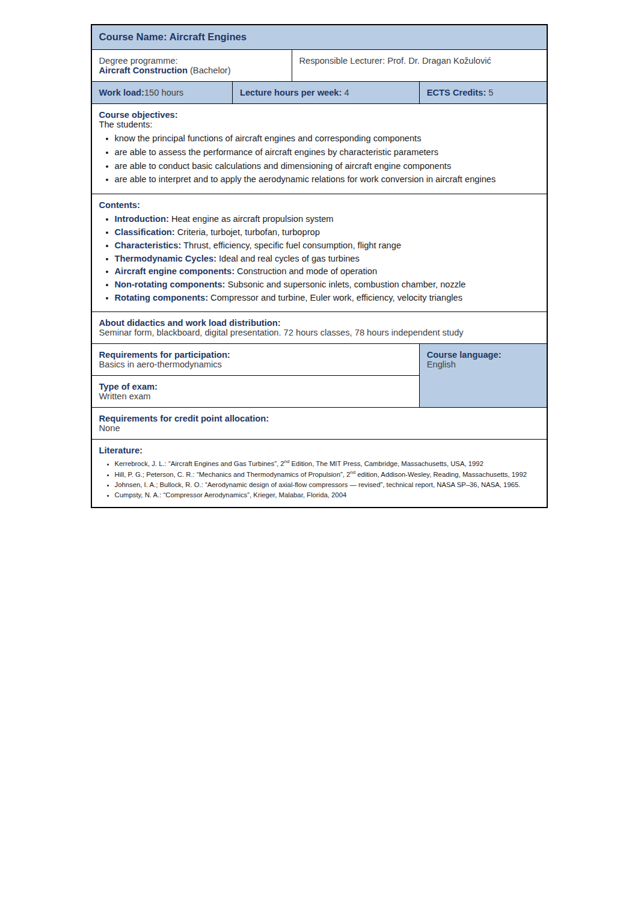| Course Name: Aircraft Engines |
| Degree programme: Aircraft Construction (Bachelor) | Responsible Lecturer: Prof. Dr. Dragan Kožulović |
| Work load: 150 hours | Lecture hours per week: 4 | ECTS Credits: 5 |
| Course objectives: The students: know the principal functions of aircraft engines and corresponding components are able to assess the performance of aircraft engines by characteristic parameters are able to conduct basic calculations and dimensioning of aircraft engine components are able to interpret and to apply the aerodynamic relations for work conversion in aircraft engines |
| Contents: Introduction: Heat engine as aircraft propulsion system Classification: Criteria, turbojet, turbofan, turboprop Characteristics: Thrust, efficiency, specific fuel consumption, flight range Thermodynamic Cycles: Ideal and real cycles of gas turbines Aircraft engine components: Construction and mode of operation Non-rotating components: Subsonic and supersonic inlets, combustion chamber, nozzle Rotating components: Compressor and turbine, Euler work, efficiency, velocity triangles |
| About didactics and work load distribution: Seminar form, blackboard, digital presentation. 72 hours classes, 78 hours independent study |
| Requirements for participation: Basics in aero-thermodynamics | Course language: English |
| Type of exam: Written exam |
| Requirements for credit point allocation: None |
| Literature: Kerrebrock, J. L.: “Aircraft Engines and Gas Turbines”, 2 nd Edition, The MIT Press, Cambridge, Massachusetts, USA, 1992 Hill, P. G.; Peterson, C. R.: “Mechanics and Thermodynamics of Propulsion”, 2 nd edition, Addison-Wesley, Reading, Massachusetts, 1992 Johnsen, I. A.; Bullock, R. O.: “Aerodynamic design of axial-flow compressors — revised”, technical report, NASA SP–36, NASA, 1965. Cumpsty, N. A.: “Compressor Aerodynamics”, Krieger, Malabar, Florida, 2004 |